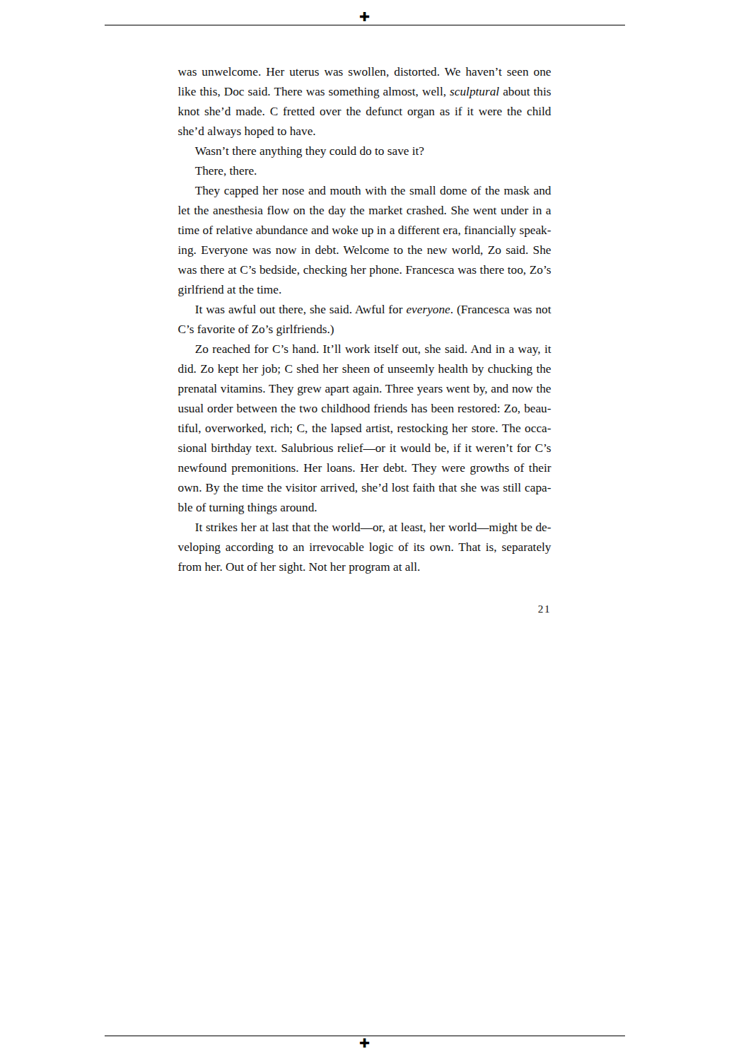✚
was unwelcome. Her uterus was swollen, distorted. We haven’t seen one like this, Doc said. There was something almost, well, sculptural about this knot she’d made. C fretted over the defunct organ as if it were the child she’d always hoped to have.
Wasn’t there anything they could do to save it?
There, there.
They capped her nose and mouth with the small dome of the mask and let the anesthesia flow on the day the market crashed. She went under in a time of relative abundance and woke up in a different era, financially speaking. Everyone was now in debt. Welcome to the new world, Zo said. She was there at C’s bedside, checking her phone. Francesca was there too, Zo’s girlfriend at the time.
It was awful out there, she said. Awful for everyone. (Francesca was not C’s favorite of Zo’s girlfriends.)
Zo reached for C’s hand. It’ll work itself out, she said. And in a way, it did. Zo kept her job; C shed her sheen of unseemly health by chucking the prenatal vitamins. They grew apart again. Three years went by, and now the usual order between the two childhood friends has been restored: Zo, beautiful, overworked, rich; C, the lapsed artist, restocking her store. The occasional birthday text. Salubrious relief—or it would be, if it weren’t for C’s newfound premonitions. Her loans. Her debt. They were growths of their own. By the time the visitor arrived, she’d lost faith that she was still capable of turning things around.
It strikes her at last that the world—or, at least, her world—might be developing according to an irrevocable logic of its own. That is, separately from her. Out of her sight. Not her program at all.
21
✚